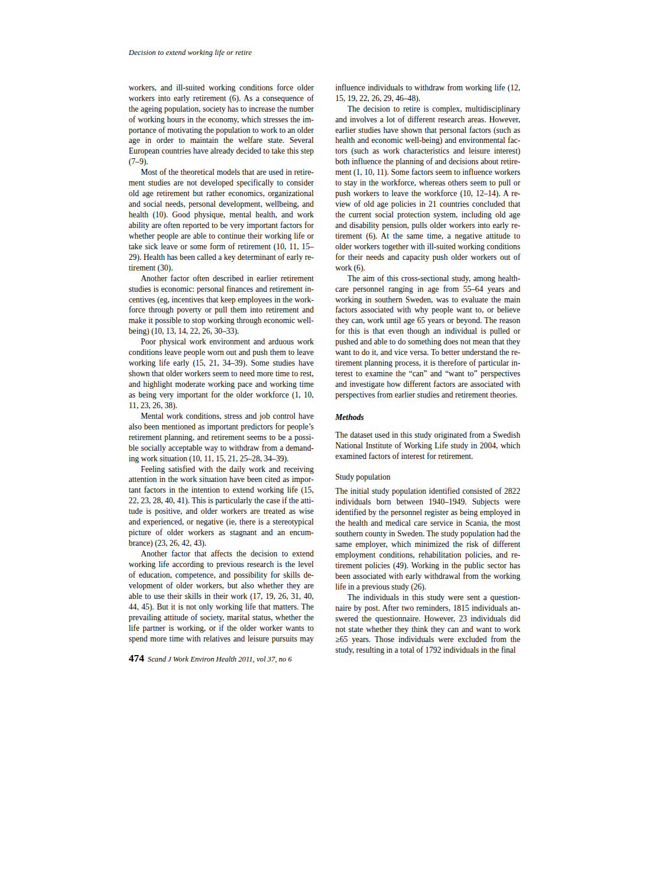Decision to extend working life or retire
workers, and ill-suited working conditions force older workers into early retirement (6). As a consequence of the ageing population, society has to increase the number of working hours in the economy, which stresses the importance of motivating the population to work to an older age in order to maintain the welfare state. Several European countries have already decided to take this step (7–9).
Most of the theoretical models that are used in retirement studies are not developed specifically to consider old age retirement but rather economics, organizational and social needs, personal development, wellbeing, and health (10). Good physique, mental health, and work ability are often reported to be very important factors for whether people are able to continue their working life or take sick leave or some form of retirement (10, 11, 15–29). Health has been called a key determinant of early retirement (30).
Another factor often described in earlier retirement studies is economic: personal finances and retirement incentives (eg, incentives that keep employees in the workforce through poverty or pull them into retirement and make it possible to stop working through economic well-being) (10, 13, 14, 22, 26, 30–33).
Poor physical work environment and arduous work conditions leave people worn out and push them to leave working life early (15, 21, 34–39). Some studies have shown that older workers seem to need more time to rest, and highlight moderate working pace and working time as being very important for the older workforce (1, 10, 11, 23, 26, 38).
Mental work conditions, stress and job control have also been mentioned as important predictors for people’s retirement planning, and retirement seems to be a possible socially acceptable way to withdraw from a demanding work situation (10, 11, 15, 21, 25–28, 34–39).
Feeling satisfied with the daily work and receiving attention in the work situation have been cited as important factors in the intention to extend working life (15, 22, 23, 28, 40, 41). This is particularly the case if the attitude is positive, and older workers are treated as wise and experienced, or negative (ie, there is a stereotypical picture of older workers as stagnant and an encumbrance) (23, 26, 42, 43).
Another factor that affects the decision to extend working life according to previous research is the level of education, competence, and possibility for skills development of older workers, but also whether they are able to use their skills in their work (17, 19, 26, 31, 40, 44, 45). But it is not only working life that matters. The prevailing attitude of society, marital status, whether the life partner is working, or if the older worker wants to spend more time with relatives and leisure pursuits may influence individuals to withdraw from working life (12, 15, 19, 22, 26, 29, 46–48).
The decision to retire is complex, multidisciplinary and involves a lot of different research areas. However, earlier studies have shown that personal factors (such as health and economic well-being) and environmental factors (such as work characteristics and leisure interest) both influence the planning of and decisions about retirement (1, 10, 11). Some factors seem to influence workers to stay in the workforce, whereas others seem to pull or push workers to leave the workforce (10, 12–14). A review of old age policies in 21 countries concluded that the current social protection system, including old age and disability pension, pulls older workers into early retirement (6). At the same time, a negative attitude to older workers together with ill-suited working conditions for their needs and capacity push older workers out of work (6).
The aim of this cross-sectional study, among healthcare personnel ranging in age from 55–64 years and working in southern Sweden, was to evaluate the main factors associated with why people want to, or believe they can, work until age 65 years or beyond. The reason for this is that even though an individual is pulled or pushed and able to do something does not mean that they want to do it, and vice versa. To better understand the retirement planning process, it is therefore of particular interest to examine the “can” and “want to” perspectives and investigate how different factors are associated with perspectives from earlier studies and retirement theories.
Methods
The dataset used in this study originated from a Swedish National Institute of Working Life study in 2004, which examined factors of interest for retirement.
Study population
The initial study population identified consisted of 2822 individuals born between 1940–1949. Subjects were identified by the personnel register as being employed in the health and medical care service in Scania, the most southern county in Sweden. The study population had the same employer, which minimized the risk of different employment conditions, rehabilitation policies, and retirement policies (49). Working in the public sector has been associated with early withdrawal from the working life in a previous study (26).
The individuals in this study were sent a questionnaire by post. After two reminders, 1815 individuals answered the questionnaire. However, 23 individuals did not state whether they think they can and want to work ≥65 years. Those individuals were excluded from the study, resulting in a total of 1792 individuals in the final
474 Scand J Work Environ Health 2011, vol 37, no 6